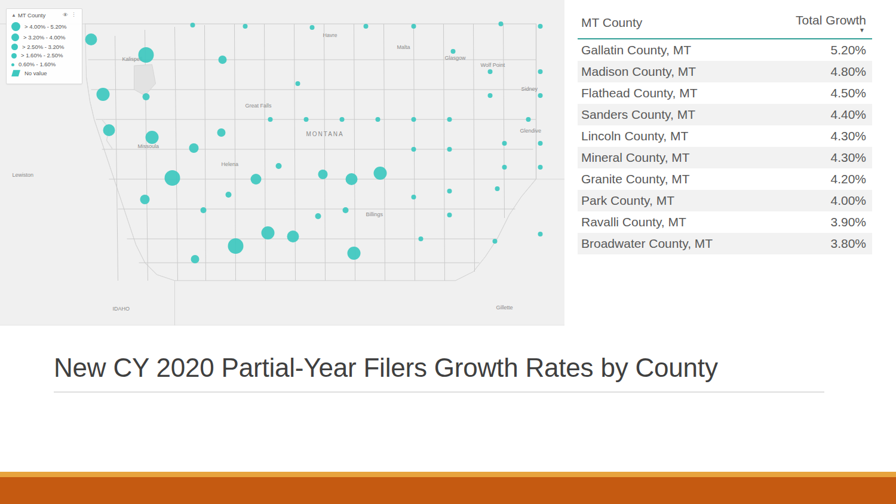Havre Malta Glasgow Wolf Point Sidney Glendive Gillette Billings Helena Great Falls Missoula Kalispell Lewiston IDAHO MONTANA
▲ MT County 👁 ⋮
> 4.00% - 5.20%
> 3.20% - 4.00%
> 2.50% - 3.20%
> 1.60% - 2.50%
0.60% - 1.60%
No value
| MT County | Total Growth ▼ |
| --- | --- |
| Gallatin County, MT | 5.20% |
| Madison County, MT | 4.80% |
| Flathead County, MT | 4.50% |
| Sanders County, MT | 4.40% |
| Lincoln County, MT | 4.30% |
| Mineral County, MT | 4.30% |
| Granite County, MT | 4.20% |
| Park County, MT | 4.00% |
| Ravalli County, MT | 3.90% |
| Broadwater County, MT | 3.80% |
New CY 2020 Partial-Year Filers Growth Rates by County